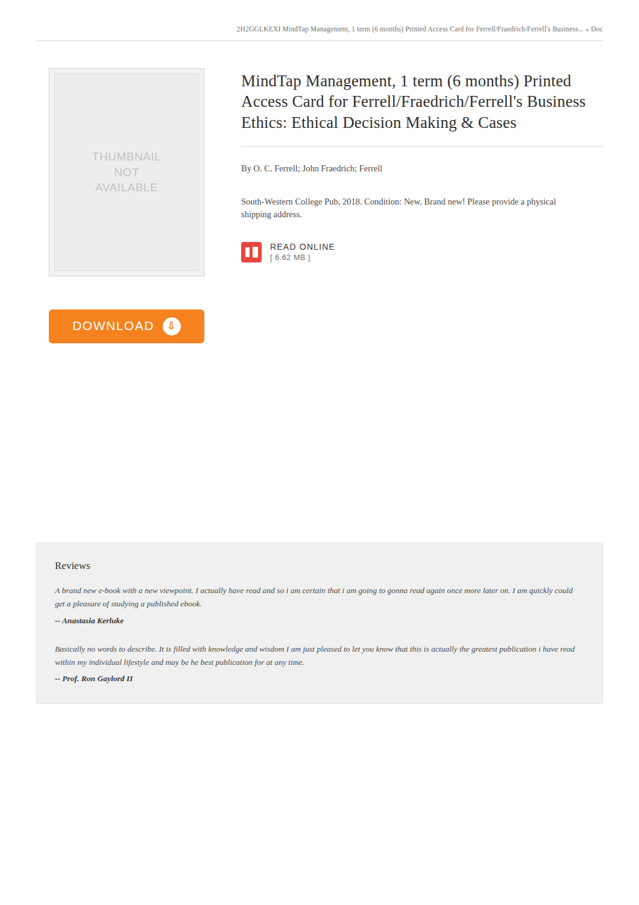2H2GGLKEXI MindTap Management, 1 term (6 months) Printed Access Card for Ferrell/Fraedrich/Ferrell's Business... « Doc
THUMBNAIL
NOT
AVAILABLE
DOWNLOAD ⇩
MindTap Management, 1 term (6 months) Printed Access Card for Ferrell/Fraedrich/Ferrell's Business Ethics: Ethical Decision Making & Cases
By O. C. Ferrell; John Fraedrich; Ferrell
South-Western College Pub, 2018. Condition: New. Brand new! Please provide a physical shipping address.
READ ONLINE
[ 6.62 MB ]
Reviews
A brand new e-book with a new viewpoint. I actually have read and so i am certain that i am going to gonna read again once more later on. I am quickly could get a pleasure of studying a published ebook.
-- Anastasia Kerluke
Basically no words to describe. It is filled with knowledge and wisdom I am just pleased to let you know that this is actually the greatest publication i have read within my individual lifestyle and may be he best publication for at any time.
-- Prof. Ron Gaylord II